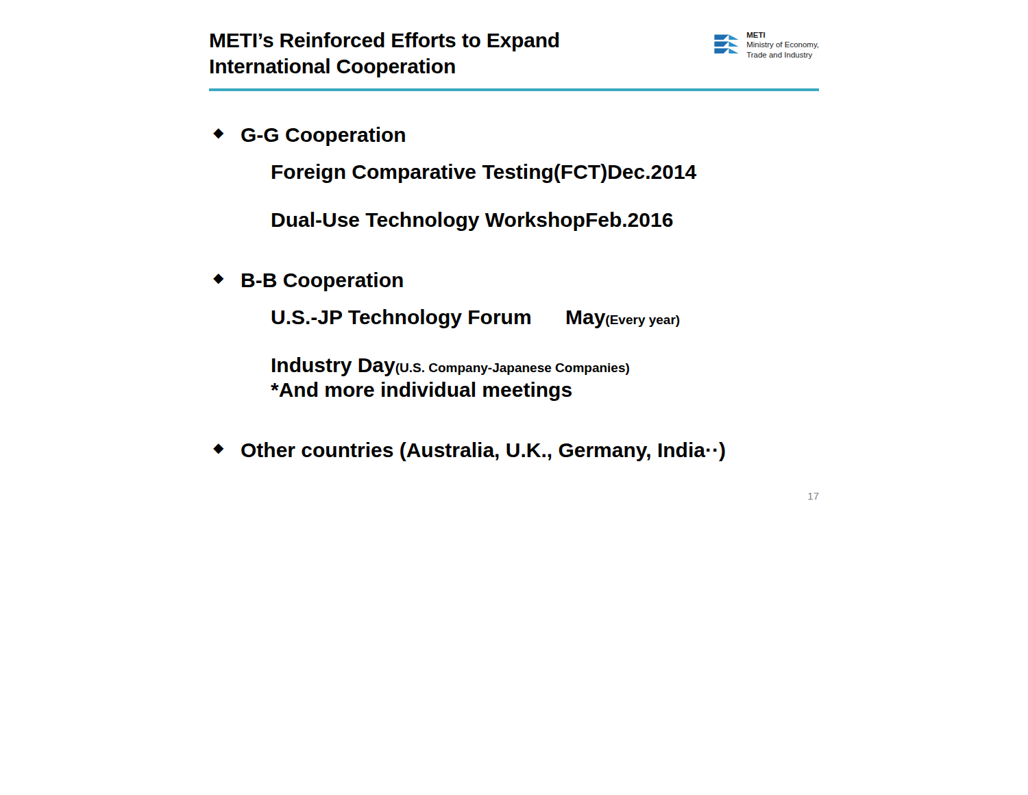METI
Ministry of Economy,
Trade and Industry
METI’s Reinforced Efforts to Expand
International Cooperation
G-G Cooperation
Foreign Comparative Testing(FCT) Dec.2014
Dual-Use Technology Workshop Feb.2016
B-B Cooperation
U.S.-JP Technology Forum May(Every year)
Industry Day(U.S. Company-Japanese Companies)
*And more individual meetings
Other countries (Australia, U.K., Germany, India··)
17